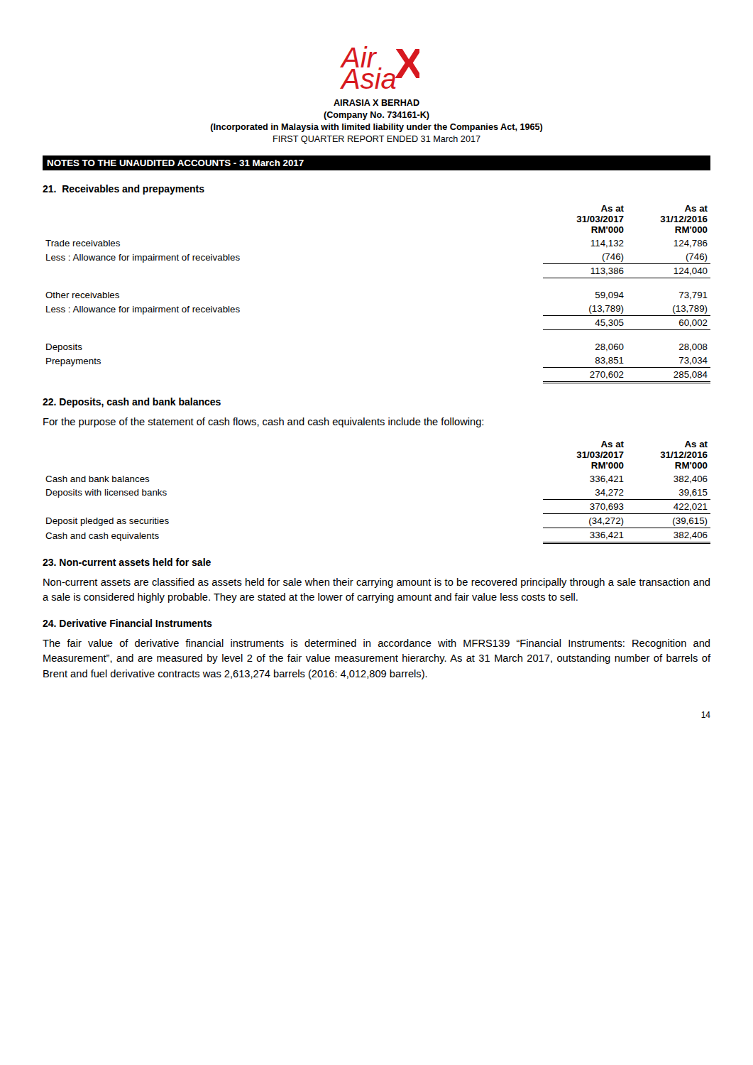AIRASIA X BERHAD
(Company No. 734161-K)
(Incorporated in Malaysia with limited liability under the Companies Act, 1965)
FIRST QUARTER REPORT ENDED 31 March 2017
NOTES TO THE UNAUDITED ACCOUNTS - 31 March 2017
21. Receivables and prepayments
| | As at 31/03/2017 RM'000 | As at 31/12/2016 RM'000 |
| Trade receivables | 114,132 | 124,786 |
| Less : Allowance for impairment of receivables | (746) | (746) |
| | 113,386 | 124,040 |
| Other receivables | 59,094 | 73,791 |
| Less : Allowance for impairment of receivables | (13,789) | (13,789) |
| | 45,305 | 60,002 |
| Deposits | 28,060 | 28,008 |
| Prepayments | 83,851 | 73,034 |
| | 270,602 | 285,084 |
22. Deposits, cash and bank balances
For the purpose of the statement of cash flows, cash and cash equivalents include the following:
| | As at 31/03/2017 RM'000 | As at 31/12/2016 RM'000 |
| Cash and bank balances | 336,421 | 382,406 |
| Deposits with licensed banks | 34,272 | 39,615 |
| | 370,693 | 422,021 |
| Deposit pledged as securities | (34,272) | (39,615) |
| Cash and cash equivalents | 336,421 | 382,406 |
23. Non-current assets held for sale
Non-current assets are classified as assets held for sale when their carrying amount is to be recovered principally through a sale transaction and a sale is considered highly probable. They are stated at the lower of carrying amount and fair value less costs to sell.
24. Derivative Financial Instruments
The fair value of derivative financial instruments is determined in accordance with MFRS139 “Financial Instruments: Recognition and Measurement”, and are measured by level 2 of the fair value measurement hierarchy. As at 31 March 2017, outstanding number of barrels of Brent and fuel derivative contracts was 2,613,274 barrels (2016: 4,012,809 barrels).
14